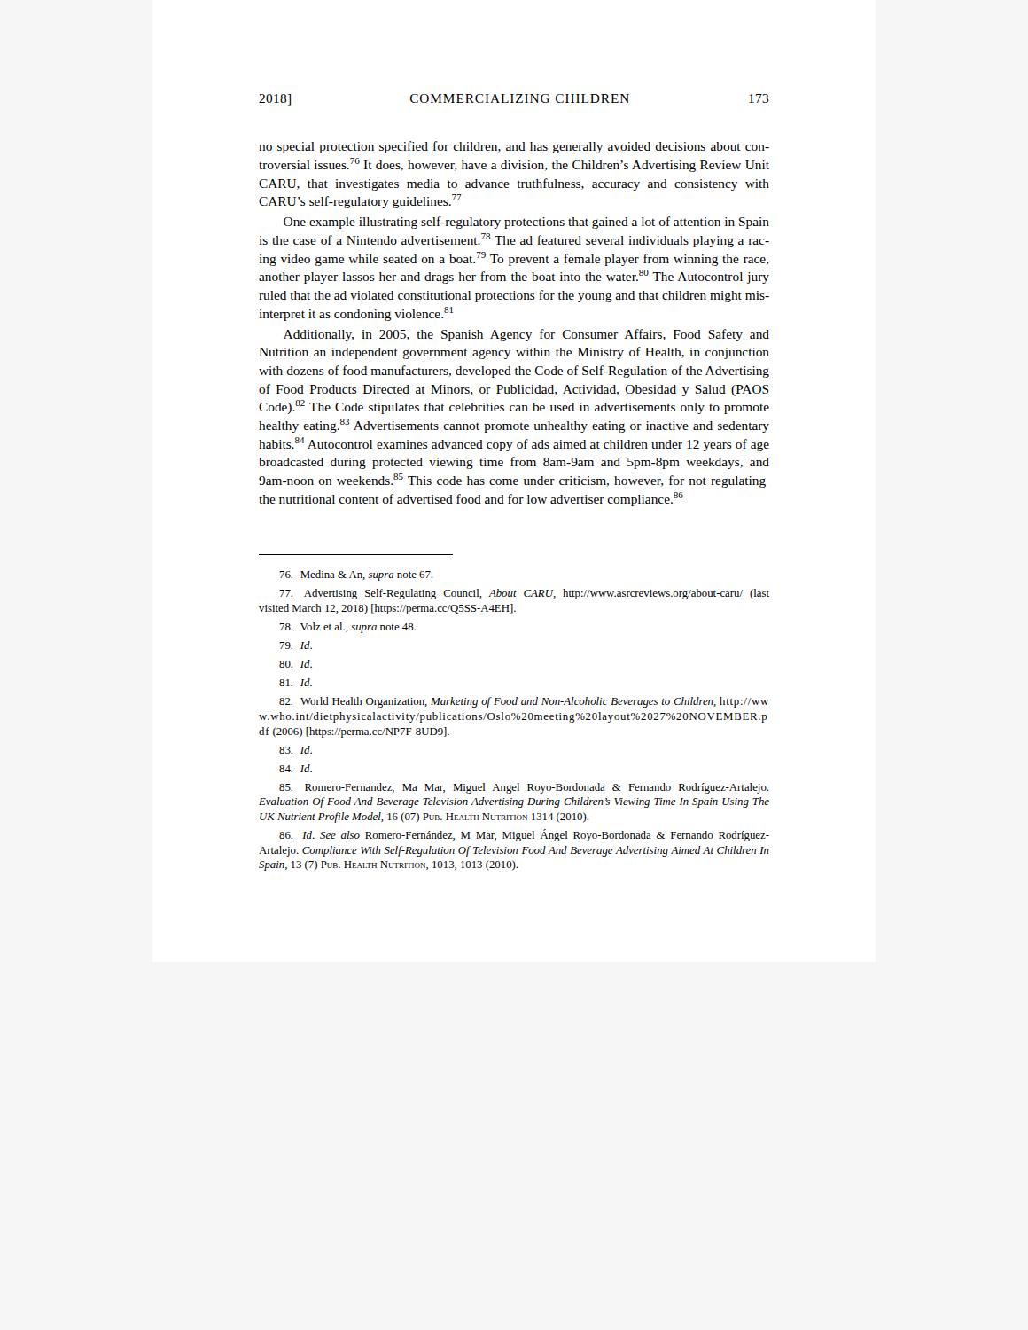2018] COMMERCIALIZING CHILDREN 173
no special protection specified for children, and has generally avoided decisions about controversial issues.76 It does, however, have a division, the Children’s Advertising Review Unit CARU, that investigates media to advance truthfulness, accuracy and consistency with CARU’s self-regulatory guidelines.77
One example illustrating self-regulatory protections that gained a lot of attention in Spain is the case of a Nintendo advertisement.78 The ad featured several individuals playing a racing video game while seated on a boat.79 To prevent a female player from winning the race, another player lassos her and drags her from the boat into the water.80 The Autocontrol jury ruled that the ad violated constitutional protections for the young and that children might misinterpret it as condoning violence.81
Additionally, in 2005, the Spanish Agency for Consumer Affairs, Food Safety and Nutrition an independent government agency within the Ministry of Health, in conjunction with dozens of food manufacturers, developed the Code of Self-Regulation of the Advertising of Food Products Directed at Minors, or Publicidad, Actividad, Obesidad y Salud (PAOS Code).82 The Code stipulates that celebrities can be used in advertisements only to promote healthy eating.83 Advertisements cannot promote unhealthy eating or inactive and sedentary habits.84 Autocontrol examines advanced copy of ads aimed at children under 12 years of age broadcasted during protected viewing time from 8am-9am and 5pm-8pm weekdays, and 9am-noon on weekends.85 This code has come under criticism, however, for not regulating the nutritional content of advertised food and for low advertiser compliance.86
76. Medina & An, supra note 67.
77. Advertising Self-Regulating Council, About CARU, http://www.asrcreviews.org/about-caru/ (last visited March 12, 2018) [https://perma.cc/Q5SS-A4EH].
78. Volz et al., supra note 48.
79. Id.
80. Id.
81. Id.
82. World Health Organization, Marketing of Food and Non-Alcoholic Beverages to Children, http://www.who.int/dietphysicalactivity/publications/Oslo%20meeting%20layout%2027%20NOVEMBER.pdf (2006) [https://perma.cc/NP7F-8UD9].
83. Id.
84. Id.
85. Romero-Fernandez, Ma Mar, Miguel Angel Royo-Bordonada & Fernando Rodríguez-Artalejo. Evaluation Of Food And Beverage Television Advertising During Children’s Viewing Time In Spain Using The UK Nutrient Profile Model, 16 (07) Pub. Health Nutrition 1314 (2010).
86. Id. See also Romero-Fernández, M Mar, Miguel Ángel Royo-Bordonada & Fernando Rodríguez-Artalejo. Compliance With Self-Regulation Of Television Food And Beverage Advertising Aimed At Children In Spain, 13 (7) Pub. Health Nutrition, 1013, 1013 (2010).